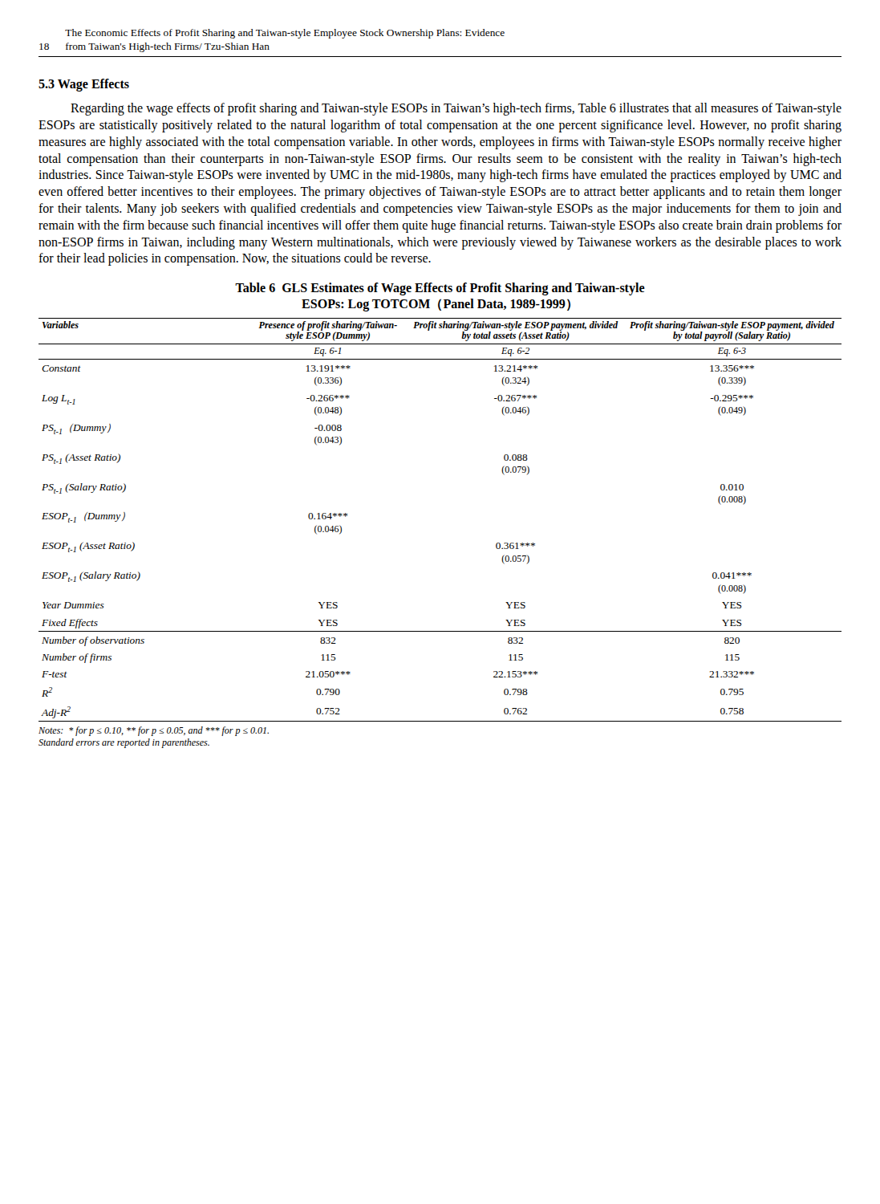The Economic Effects of Profit Sharing and Taiwan-style Employee Stock Ownership Plans: Evidence
18 from Taiwan's High-tech Firms/ Tzu-Shian Han
5.3 Wage Effects
Regarding the wage effects of profit sharing and Taiwan-style ESOPs in Taiwan’s high-tech firms, Table 6 illustrates that all measures of Taiwan-style ESOPs are statistically positively related to the natural logarithm of total compensation at the one percent significance level. However, no profit sharing measures are highly associated with the total compensation variable. In other words, employees in firms with Taiwan-style ESOPs normally receive higher total compensation than their counterparts in non-Taiwan-style ESOP firms. Our results seem to be consistent with the reality in Taiwan’s high-tech industries. Since Taiwan-style ESOPs were invented by UMC in the mid-1980s, many high-tech firms have emulated the practices employed by UMC and even offered better incentives to their employees. The primary objectives of Taiwan-style ESOPs are to attract better applicants and to retain them longer for their talents. Many job seekers with qualified credentials and competencies view Taiwan-style ESOPs as the major inducements for them to join and remain with the firm because such financial incentives will offer them quite huge financial returns. Taiwan-style ESOPs also create brain drain problems for non-ESOP firms in Taiwan, including many Western multinationals, which were previously viewed by Taiwanese workers as the desirable places to work for their lead policies in compensation. Now, the situations could be reverse.
Table 6 GLS Estimates of Wage Effects of Profit Sharing and Taiwan-style
ESOPs: Log TOTCOM（Panel Data, 1989-1999）
| Variables | Presence of profit sharing/Taiwan-style ESOP (Dummy) | Profit sharing/Taiwan-style ESOP payment, divided by total assets (Asset Ratio) | Profit sharing/Taiwan-style ESOP payment, divided by total payroll (Salary Ratio) |
| --- | --- | --- | --- |
| | Eq. 6-1 | Eq. 6-2 | Eq. 6-3 |
| Constant | 13.191*** (0.336) | 13.214*** (0.324) | 13.356*** (0.339) |
| Log L t-1 | -0.266*** (0.048) | -0.267*** (0.046) | -0.295*** (0.049) |
| PS t-1 （Dummy） | -0.008 (0.043) | | |
| PS t-1 (Asset Ratio) | | 0.088 (0.079) | |
| PS t-1 (Salary Ratio) | | | 0.010 (0.008) |
| ESOP t-1 （Dummy） | 0.164*** (0.046) | | |
| ESOP t-1 (Asset Ratio) | | 0.361*** (0.057) | |
| ESOP t-1 (Salary Ratio) | | | 0.041*** (0.008) |
| Year Dummies | YES | YES | YES |
| Fixed Effects | YES | YES | YES |
| Number of observations | 832 | 832 | 820 |
| Number of firms | 115 | 115 | 115 |
| F-test | 21.050*** | 22.153*** | 21.332*** |
| R 2 | 0.790 | 0.798 | 0.795 |
| Adj-R 2 | 0.752 | 0.762 | 0.758 |
Notes: * for p ≤ 0.10, ** for p ≤ 0.05, and *** for p ≤ 0.01.
Standard errors are reported in parentheses.